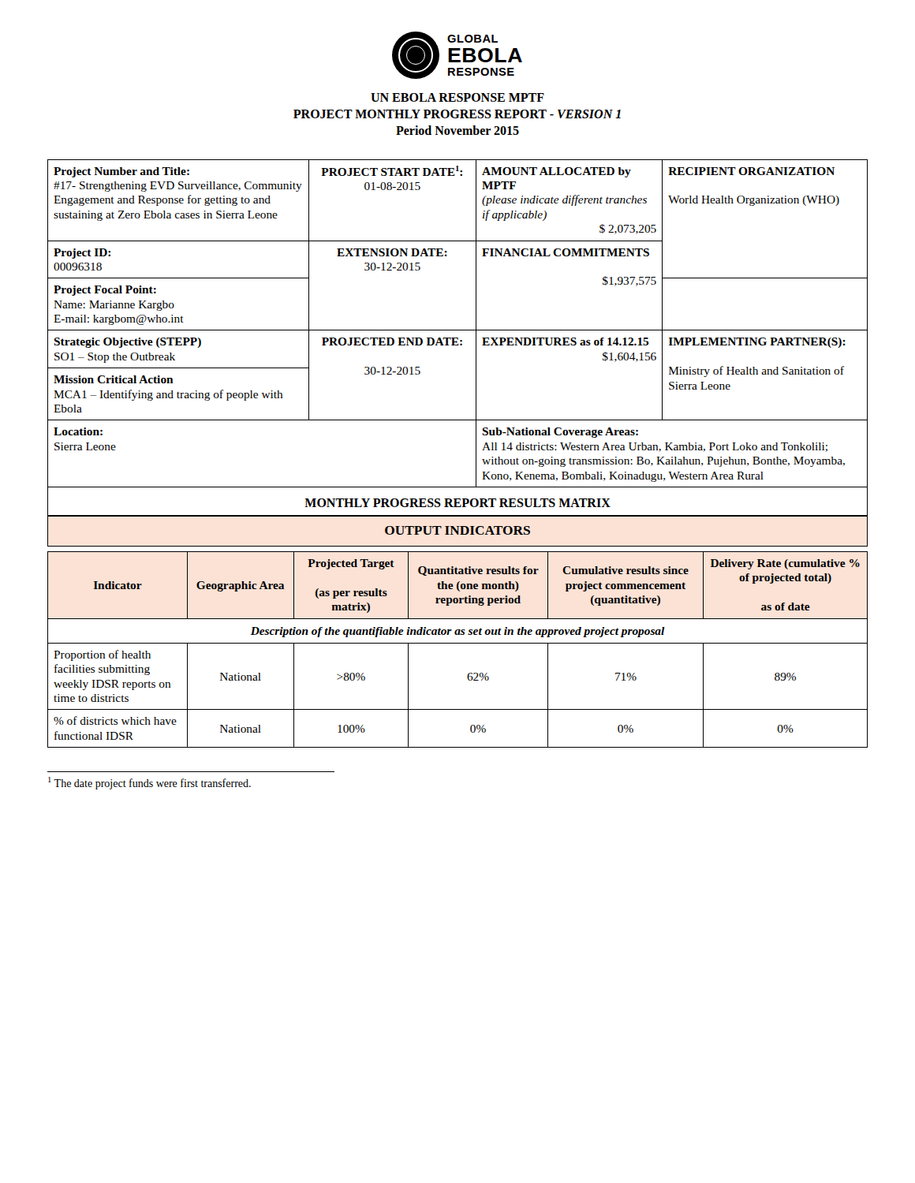GLOBAL
EBOLA
RESPONSE
UN EBOLA RESPONSE MPTF
PROJECT MONTHLY PROGRESS REPORT - VERSION 1
Period November 2015
| Project Number and Title: #17- Strengthening EVD Surveillance, Community Engagement and Response for getting to and sustaining at Zero Ebola cases in Sierra Leone | PROJECT START DATE 1 : 01-08-2015 | AMOUNT ALLOCATED by MPTF (please indicate different tranches if applicable) $ 2,073,205 | RECIPIENT ORGANIZATION World Health Organization (WHO) |
| Project ID: 00096318 | EXTENSION DATE: 30-12-2015 | FINANCIAL COMMITMENTS $1,937,575 |
| Project Focal Point: Name: Marianne Kargbo E-mail: kargbom@who.int | |
| Strategic Objective (STEPP) SO1 – Stop the Outbreak | PROJECTED END DATE: 30-12-2015 | EXPENDITURES as of 14.12.15 $1,604,156 | IMPLEMENTING PARTNER(S): Ministry of Health and Sanitation of Sierra Leone |
| Mission Critical Action MCA1 – Identifying and tracing of people with Ebola |
| Location: Sierra Leone | Sub-National Coverage Areas: All 14 districts: Western Area Urban, Kambia, Port Loko and Tonkolili; without on-going transmission: Bo, Kailahun, Pujehun, Bonthe, Moyamba, Kono, Kenema, Bombali, Koinadugu, Western Area Rural |
| MONTHLY PROGRESS REPORT RESULTS MATRIX |
| OUTPUT INDICATORS |
| Indicator | Geographic Area | Projected Target (as per results matrix) | Quantitative results for the (one month) reporting period | Cumulative results since project commencement (quantitative) | Delivery Rate (cumulative % of projected total) as of date |
| Description of the quantifiable indicator as set out in the approved project proposal |
| Proportion of health facilities submitting weekly IDSR reports on time to districts | National | >80% | 62% | 71% | 89% |
| % of districts which have functional IDSR | National | 100% | 0% | 0% | 0% |
1 The date project funds were first transferred.